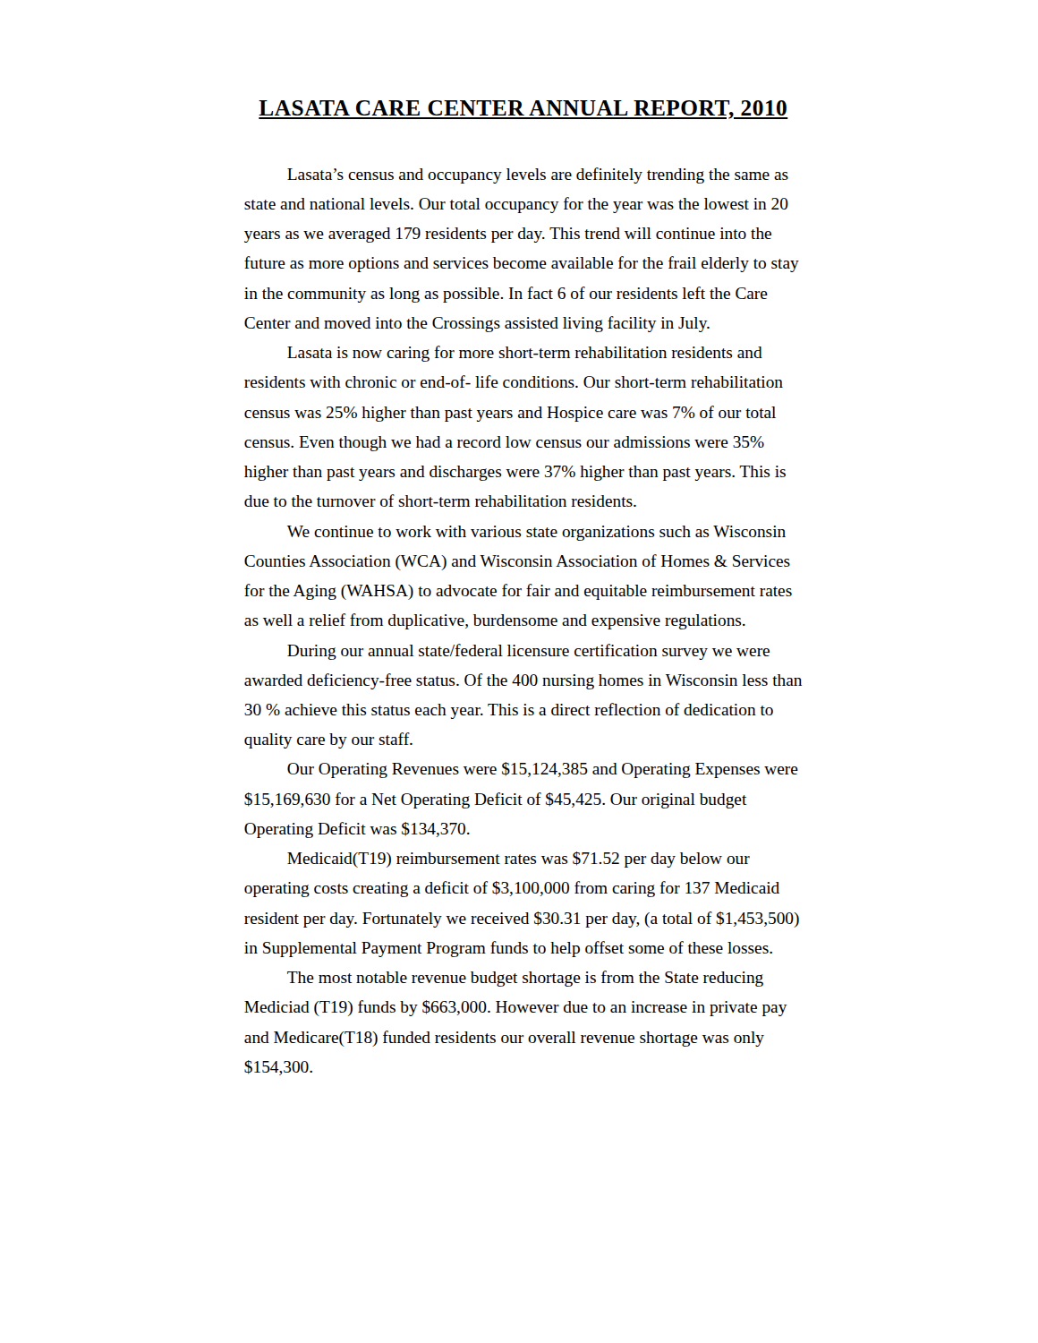LASATA CARE CENTER ANNUAL REPORT, 2010
Lasata’s census and occupancy levels are definitely trending the same as state and national levels. Our total occupancy for the year was the lowest in 20 years as we averaged 179 residents per day. This trend will continue into the future as more options and services become available for the frail elderly to stay in the community as long as possible. In fact 6 of our residents left the Care Center and moved into the Crossings assisted living facility in July.
Lasata is now caring for more short-term rehabilitation residents and residents with chronic or end-of- life conditions. Our short-term rehabilitation census was 25% higher than past years and Hospice care was 7% of our total census. Even though we had a record low census our admissions were 35% higher than past years and discharges were 37% higher than past years. This is due to the turnover of short-term rehabilitation residents.
We continue to work with various state organizations such as Wisconsin Counties Association (WCA) and Wisconsin Association of Homes & Services for the Aging (WAHSA) to advocate for fair and equitable reimbursement rates as well a relief from duplicative, burdensome and expensive regulations.
During our annual state/federal licensure certification survey we were awarded deficiency-free status. Of the 400 nursing homes in Wisconsin less than 30 % achieve this status each year. This is a direct reflection of dedication to quality care by our staff.
Our Operating Revenues were $15,124,385 and Operating Expenses were $15,169,630 for a Net Operating Deficit of $45,425. Our original budget Operating Deficit was $134,370.
Medicaid(T19) reimbursement rates was $71.52 per day below our operating costs creating a deficit of $3,100,000 from caring for 137 Medicaid resident per day. Fortunately we received $30.31 per day, (a total of $1,453,500) in Supplemental Payment Program funds to help offset some of these losses.
The most notable revenue budget shortage is from the State reducing Mediciad (T19) funds by $663,000. However due to an increase in private pay and Medicare(T18) funded residents our overall revenue shortage was only $154,300.